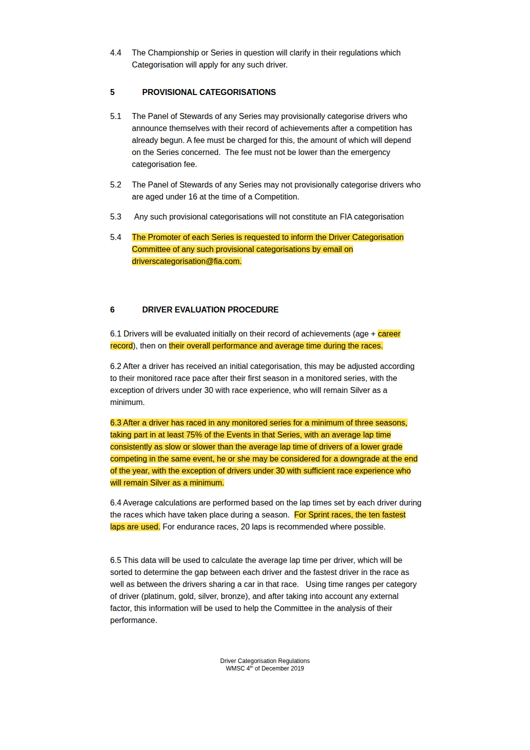4.4 The Championship or Series in question will clarify in their regulations which Categorisation will apply for any such driver.
5 PROVISIONAL CATEGORISATIONS
5.1 The Panel of Stewards of any Series may provisionally categorise drivers who announce themselves with their record of achievements after a competition has already begun. A fee must be charged for this, the amount of which will depend on the Series concerned. The fee must not be lower than the emergency categorisation fee.
5.2 The Panel of Stewards of any Series may not provisionally categorise drivers who are aged under 16 at the time of a Competition.
5.3 Any such provisional categorisations will not constitute an FIA categorisation
5.4 The Promoter of each Series is requested to inform the Driver Categorisation Committee of any such provisional categorisations by email on driverscategorisation@fia.com.
6 DRIVER EVALUATION PROCEDURE
6.1 Drivers will be evaluated initially on their record of achievements (age + career record), then on their overall performance and average time during the races.
6.2 After a driver has received an initial categorisation, this may be adjusted according to their monitored race pace after their first season in a monitored series, with the exception of drivers under 30 with race experience, who will remain Silver as a minimum.
6.3 After a driver has raced in any monitored series for a minimum of three seasons, taking part in at least 75% of the Events in that Series, with an average lap time consistently as slow or slower than the average lap time of drivers of a lower grade competing in the same event, he or she may be considered for a downgrade at the end of the year, with the exception of drivers under 30 with sufficient race experience who will remain Silver as a minimum.
6.4 Average calculations are performed based on the lap times set by each driver during the races which have taken place during a season. For Sprint races, the ten fastest laps are used. For endurance races, 20 laps is recommended where possible.
6.5 This data will be used to calculate the average lap time per driver, which will be sorted to determine the gap between each driver and the fastest driver in the race as well as between the drivers sharing a car in that race. Using time ranges per category of driver (platinum, gold, silver, bronze), and after taking into account any external factor, this information will be used to help the Committee in the analysis of their performance.
Driver Categorisation Regulations
WMSC 4th of December 2019